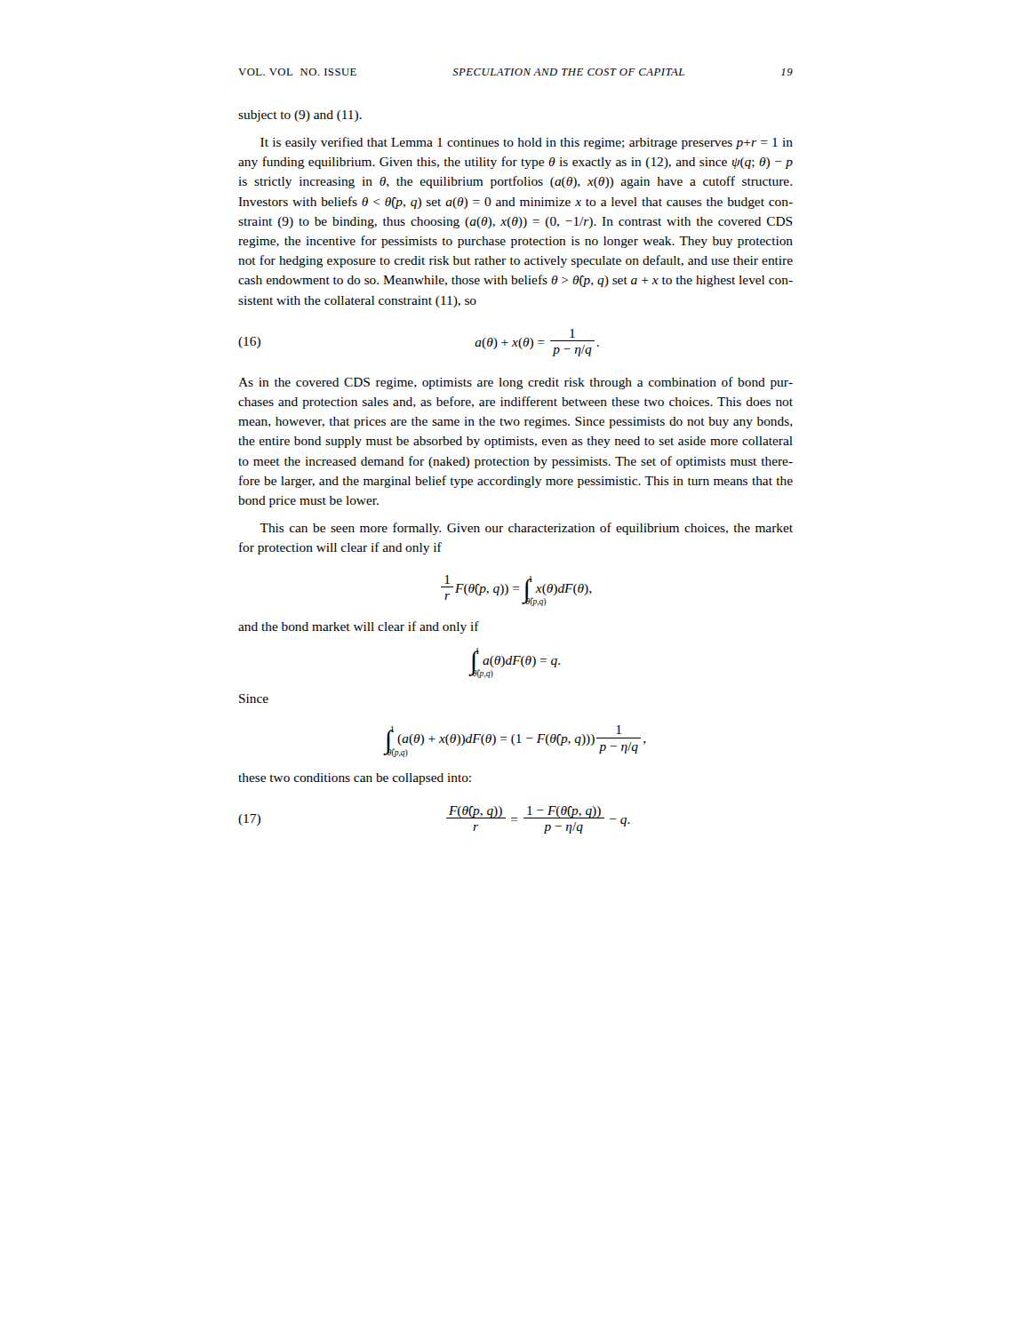VOL. VOL NO. ISSUE SPECULATION AND THE COST OF CAPITAL 19
subject to (9) and (11).
It is easily verified that Lemma 1 continues to hold in this regime; arbitrage preserves p+r = 1 in any funding equilibrium. Given this, the utility for type θ is exactly as in (12), and since ψ(q; θ) − p is strictly increasing in θ, the equilibrium portfolios (a(θ), x(θ)) again have a cutoff structure. Investors with beliefs θ < θ̂(p, q) set a(θ) = 0 and minimize x to a level that causes the budget constraint (9) to be binding, thus choosing (a(θ), x(θ)) = (0, −1/r). In contrast with the covered CDS regime, the incentive for pessimists to purchase protection is no longer weak. They buy protection not for hedging exposure to credit risk but rather to actively speculate on default, and use their entire cash endowment to do so. Meanwhile, those with beliefs θ > θ̂(p, q) set a + x to the highest level consistent with the collateral constraint (11), so
(16)
a(θ) + x(θ) = 1 p − η/q.
As in the covered CDS regime, optimists are long credit risk through a combination of bond purchases and protection sales and, as before, are indifferent between these two choices. This does not mean, however, that prices are the same in the two regimes. Since pessimists do not buy any bonds, the entire bond supply must be absorbed by optimists, even as they need to set aside more collateral to meet the increased demand for (naked) protection by pessimists. The set of optimists must therefore be larger, and the marginal belief type accordingly more pessimistic. This in turn means that the bond price must be lower.
This can be seen more formally. Given our characterization of equilibrium choices, the market for protection will clear if and only if
1 r F(θ̂(p, q)) = ∫1 θ̂(p,q) x(θ)dF(θ),
and the bond market will clear if and only if
∫1 θ̂(p,q) a(θ)dF(θ) = q.
Since
∫1 θ̂(p,q) (a(θ) + x(θ))dF(θ) = (1 − F(θ̂(p, q)))1 p − η/q,
these two conditions can be collapsed into:
(17)
F(θ̂(p, q)) r = 1 − F(θ̂(p, q)) p − η/q − q.